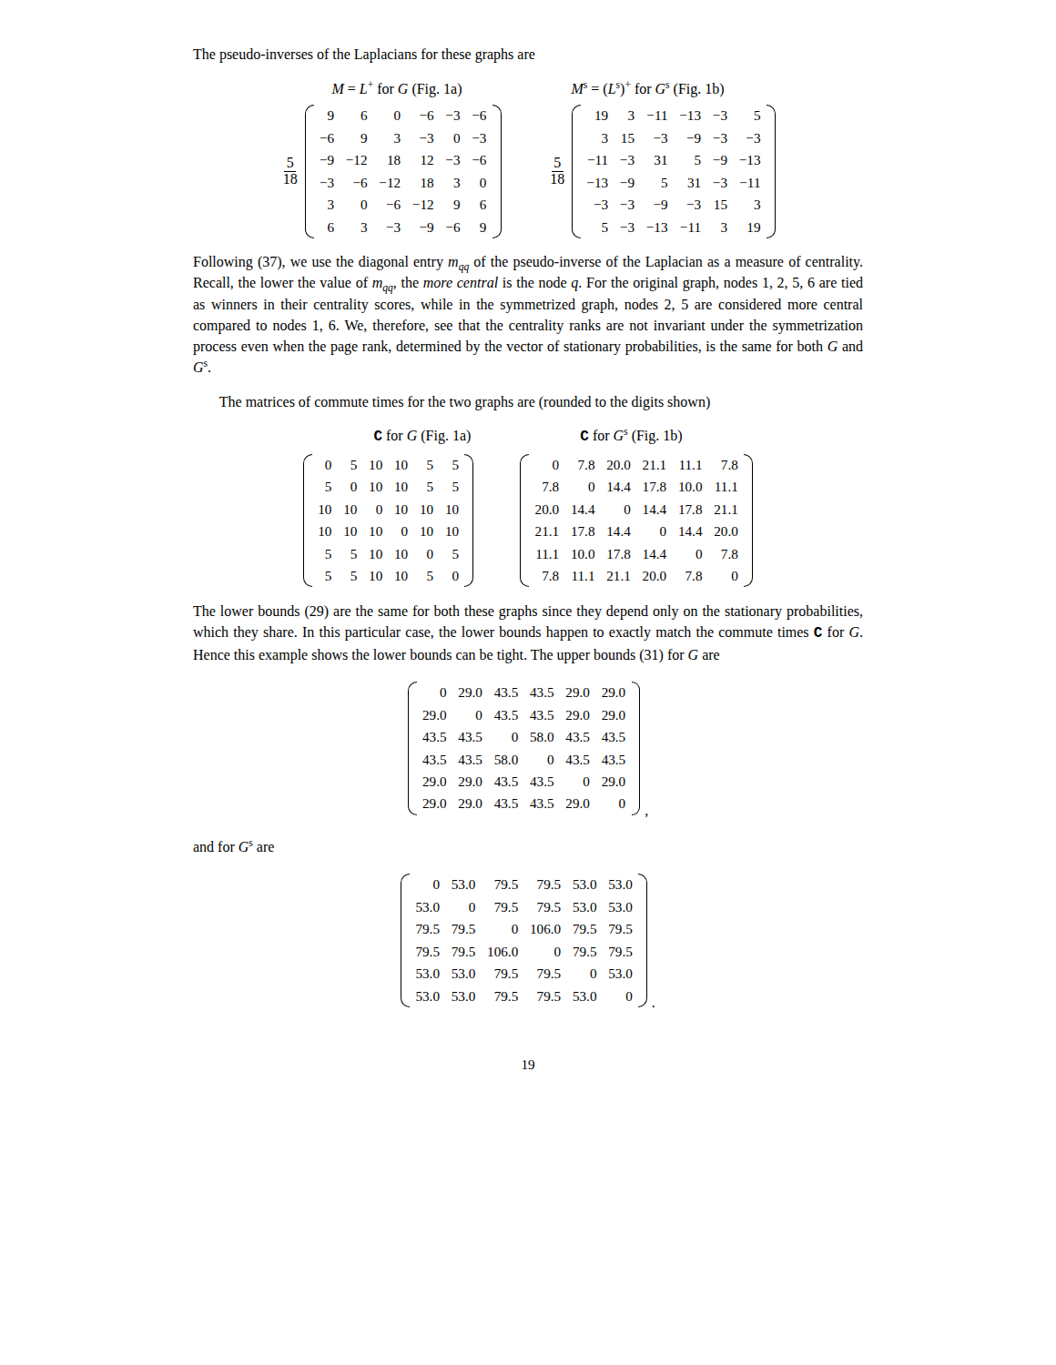The pseudo-inverses of the Laplacians for these graphs are
M = L+ for G (Fig. 1a) Ms = (Ls)+ for Gs (Fig. 1b)
518
| 9 | 6 | 0 | −6 | −3 | −6 |
| −6 | 9 | 3 | −3 | 0 | −3 |
| −9 | −12 | 18 | 12 | −3 | −6 |
| −3 | −6 | −12 | 18 | 3 | 0 |
| 3 | 0 | −6 | −12 | 9 | 6 |
| 6 | 3 | −3 | −9 | −6 | 9 |
518
| 19 | 3 | −11 | −13 | −3 | 5 |
| 3 | 15 | −3 | −9 | −3 | −3 |
| −11 | −3 | 31 | 5 | −9 | −13 |
| −13 | −9 | 5 | 31 | −3 | −11 |
| −3 | −3 | −9 | −3 | 15 | 3 |
| 5 | −3 | −13 | −11 | 3 | 19 |
Following (37), we use the diagonal entry mqq of the pseudo-inverse of the Laplacian as a measure of centrality. Recall, the lower the value of mqq, the more central is the node q. For the original graph, nodes 1, 2, 5, 6 are tied as winners in their centrality scores, while in the symmetrized graph, nodes 2, 5 are considered more central compared to nodes 1, 6. We, therefore, see that the centrality ranks are not invariant under the symmetrization process even when the page rank, determined by the vector of stationary probabilities, is the same for both G and Gs.
The matrices of commute times for the two graphs are (rounded to the digits shown)
C for G (Fig. 1a) C for Gs (Fig. 1b)
| 0 | 5 | 10 | 10 | 5 | 5 |
| 5 | 0 | 10 | 10 | 5 | 5 |
| 10 | 10 | 0 | 10 | 10 | 10 |
| 10 | 10 | 10 | 0 | 10 | 10 |
| 5 | 5 | 10 | 10 | 0 | 5 |
| 5 | 5 | 10 | 10 | 5 | 0 |
| 0 | 7.8 | 20.0 | 21.1 | 11.1 | 7.8 |
| 7.8 | 0 | 14.4 | 17.8 | 10.0 | 11.1 |
| 20.0 | 14.4 | 0 | 14.4 | 17.8 | 21.1 |
| 21.1 | 17.8 | 14.4 | 0 | 14.4 | 20.0 |
| 11.1 | 10.0 | 17.8 | 14.4 | 0 | 7.8 |
| 7.8 | 11.1 | 21.1 | 20.0 | 7.8 | 0 |
The lower bounds (29) are the same for both these graphs since they depend only on the stationary probabilities, which they share. In this particular case, the lower bounds happen to exactly match the commute times C for G. Hence this example shows the lower bounds can be tight. The upper bounds (31) for G are
| 0 | 29.0 | 43.5 | 43.5 | 29.0 | 29.0 |
| 29.0 | 0 | 43.5 | 43.5 | 29.0 | 29.0 |
| 43.5 | 43.5 | 0 | 58.0 | 43.5 | 43.5 |
| 43.5 | 43.5 | 58.0 | 0 | 43.5 | 43.5 |
| 29.0 | 29.0 | 43.5 | 43.5 | 0 | 29.0 |
| 29.0 | 29.0 | 43.5 | 43.5 | 29.0 | 0 |
,
and for Gs are
| 0 | 53.0 | 79.5 | 79.5 | 53.0 | 53.0 |
| 53.0 | 0 | 79.5 | 79.5 | 53.0 | 53.0 |
| 79.5 | 79.5 | 0 | 106.0 | 79.5 | 79.5 |
| 79.5 | 79.5 | 106.0 | 0 | 79.5 | 79.5 |
| 53.0 | 53.0 | 79.5 | 79.5 | 0 | 53.0 |
| 53.0 | 53.0 | 79.5 | 79.5 | 53.0 | 0 |
.
19